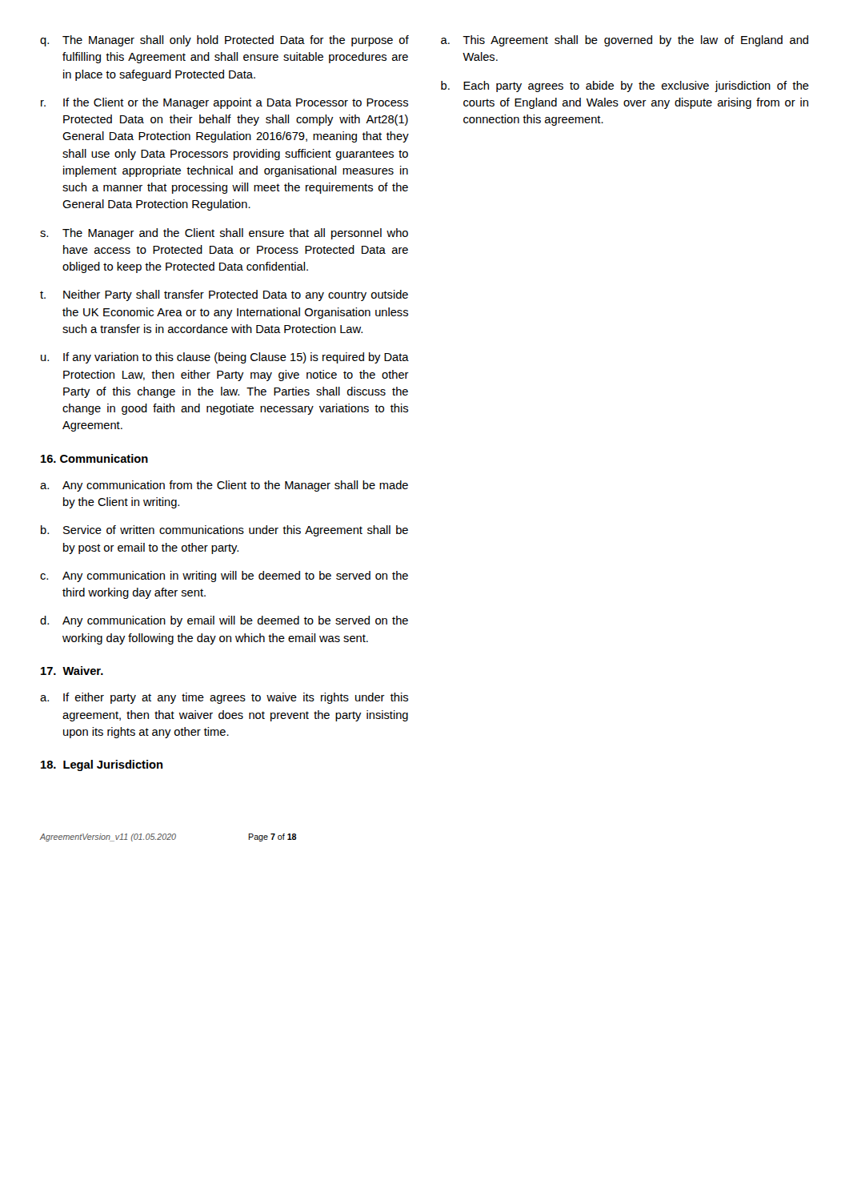q. The Manager shall only hold Protected Data for the purpose of fulfilling this Agreement and shall ensure suitable procedures are in place to safeguard Protected Data.
r. If the Client or the Manager appoint a Data Processor to Process Protected Data on their behalf they shall comply with Art28(1) General Data Protection Regulation 2016/679, meaning that they shall use only Data Processors providing sufficient guarantees to implement appropriate technical and organisational measures in such a manner that processing will meet the requirements of the General Data Protection Regulation.
s. The Manager and the Client shall ensure that all personnel who have access to Protected Data or Process Protected Data are obliged to keep the Protected Data confidential.
t. Neither Party shall transfer Protected Data to any country outside the UK Economic Area or to any International Organisation unless such a transfer is in accordance with Data Protection Law.
u. If any variation to this clause (being Clause 15) is required by Data Protection Law, then either Party may give notice to the other Party of this change in the law. The Parties shall discuss the change in good faith and negotiate necessary variations to this Agreement.
16. Communication
a. Any communication from the Client to the Manager shall be made by the Client in writing.
b. Service of written communications under this Agreement shall be by post or email to the other party.
c. Any communication in writing will be deemed to be served on the third working day after sent.
d. Any communication by email will be deemed to be served on the working day following the day on which the email was sent.
17. Waiver.
a. If either party at any time agrees to waive its rights under this agreement, then that waiver does not prevent the party insisting upon its rights at any other time.
18. Legal Jurisdiction
a. This Agreement shall be governed by the law of England and Wales.
b. Each party agrees to abide by the exclusive jurisdiction of the courts of England and Wales over any dispute arising from or in connection this agreement.
AgreementVersion_v11 (01.05.2020
Page 7 of 18